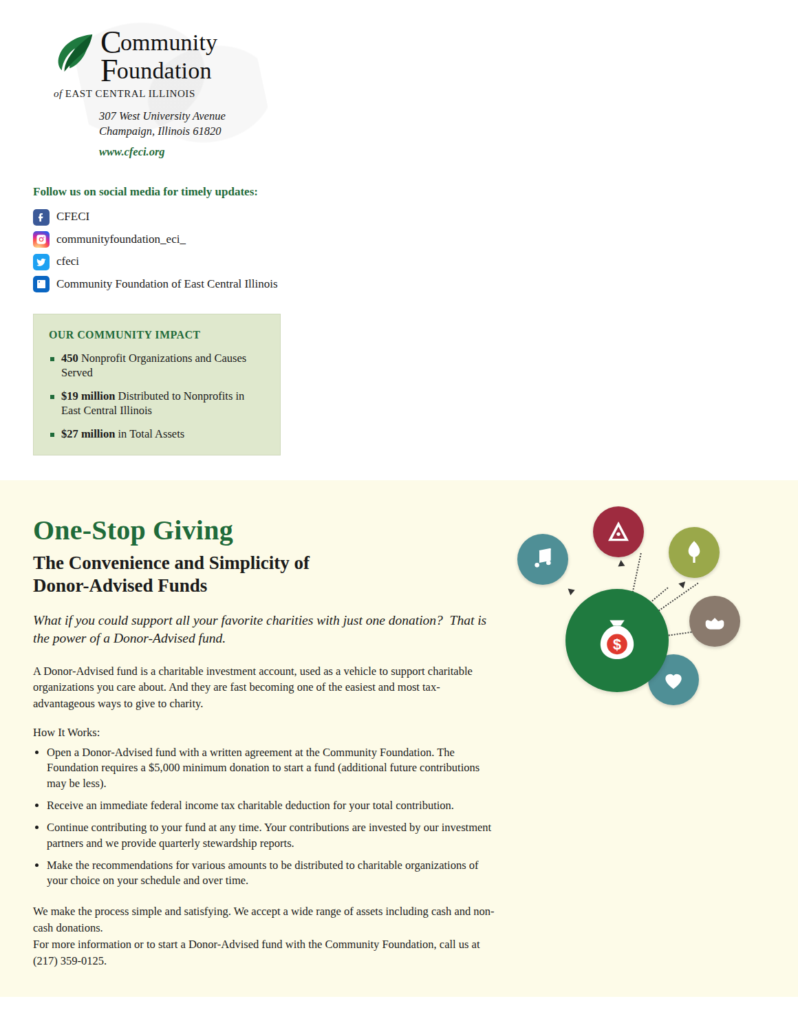Community Foundation
of EAST CENTRAL ILLINOIS
307 West University Avenue
Champaign, Illinois 61820 www.cfeci.org
Follow us on social media for timely updates:
CFECI
communityfoundation_eci_
cfeci
Community Foundation of East Central Illinois
OUR COMMUNITY IMPACT
450 Nonprofit Organizations and Causes Served
$19 million Distributed to Nonprofits in East Central Illinois
$27 million in Total Assets
One-Stop Giving
The Convenience and Simplicity of
Donor-Advised Funds
What if you could support all your favorite charities with just one donation? That is the power of a Donor-Advised fund.
A Donor-Advised fund is a charitable investment account, used as a vehicle to support charitable organizations you care about. And they are fast becoming one of the easiest and most tax-advantageous ways to give to charity.
How It Works:
Open a Donor-Advised fund with a written agreement at the Community Foundation. The Foundation requires a $5,000 minimum donation to start a fund (additional future contributions may be less).
Receive an immediate federal income tax charitable deduction for your total contribution.
Continue contributing to your fund at any time. Your contributions are invested by our investment partners and we provide quarterly stewardship reports.
Make the recommendations for various amounts to be distributed to charitable organizations of your choice on your schedule and over time.
We make the process simple and satisfying. We accept a wide range of assets including cash and non-cash donations.
For more information or to start a Donor-Advised fund with the Community Foundation, call us at (217) 359-0125.
$